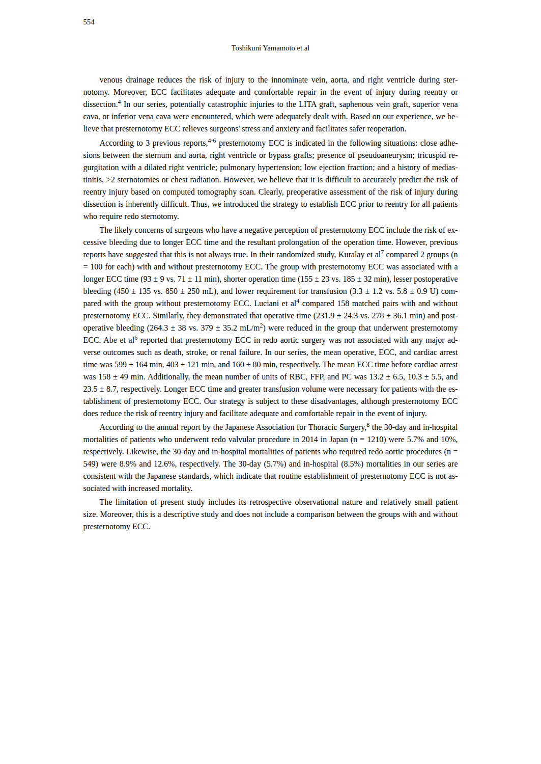554
Toshikuni Yamamoto et al
venous drainage reduces the risk of injury to the innominate vein, aorta, and right ventricle during sternotomy. Moreover, ECC facilitates adequate and comfortable repair in the event of injury during reentry or dissection.4 In our series, potentially catastrophic injuries to the LITA graft, saphenous vein graft, superior vena cava, or inferior vena cava were encountered, which were adequately dealt with. Based on our experience, we believe that presternotomy ECC relieves surgeons' stress and anxiety and facilitates safer reoperation.
According to 3 previous reports,4-6 presternotomy ECC is indicated in the following situations: close adhesions between the sternum and aorta, right ventricle or bypass grafts; presence of pseudoaneurysm; tricuspid regurgitation with a dilated right ventricle; pulmonary hypertension; low ejection fraction; and a history of mediastinitis, >2 sternotomies or chest radiation. However, we believe that it is difficult to accurately predict the risk of reentry injury based on computed tomography scan. Clearly, preoperative assessment of the risk of injury during dissection is inherently difficult. Thus, we introduced the strategy to establish ECC prior to reentry for all patients who require redo sternotomy.
The likely concerns of surgeons who have a negative perception of presternotomy ECC include the risk of excessive bleeding due to longer ECC time and the resultant prolongation of the operation time. However, previous reports have suggested that this is not always true. In their randomized study, Kuralay et al7 compared 2 groups (n = 100 for each) with and without presternotomy ECC. The group with presternotomy ECC was associated with a longer ECC time (93 ± 9 vs. 71 ± 11 min), shorter operation time (155 ± 23 vs. 185 ± 32 min), lesser postoperative bleeding (450 ± 135 vs. 850 ± 250 mL), and lower requirement for transfusion (3.3 ± 1.2 vs. 5.8 ± 0.9 U) compared with the group without presternotomy ECC. Luciani et al4 compared 158 matched pairs with and without presternotomy ECC. Similarly, they demonstrated that operative time (231.9 ± 24.3 vs. 278 ± 36.1 min) and postoperative bleeding (264.3 ± 38 vs. 379 ± 35.2 mL/m2) were reduced in the group that underwent presternotomy ECC. Abe et al6 reported that presternotomy ECC in redo aortic surgery was not associated with any major adverse outcomes such as death, stroke, or renal failure. In our series, the mean operative, ECC, and cardiac arrest time was 599 ± 164 min, 403 ± 121 min, and 160 ± 80 min, respectively. The mean ECC time before cardiac arrest was 158 ± 49 min. Additionally, the mean number of units of RBC, FFP, and PC was 13.2 ± 6.5, 10.3 ± 5.5, and 23.5 ± 8.7, respectively. Longer ECC time and greater transfusion volume were necessary for patients with the establishment of presternotomy ECC. Our strategy is subject to these disadvantages, although presternotomy ECC does reduce the risk of reentry injury and facilitate adequate and comfortable repair in the event of injury.
According to the annual report by the Japanese Association for Thoracic Surgery,8 the 30-day and in-hospital mortalities of patients who underwent redo valvular procedure in 2014 in Japan (n = 1210) were 5.7% and 10%, respectively. Likewise, the 30-day and in-hospital mortalities of patients who required redo aortic procedures (n = 549) were 8.9% and 12.6%, respectively. The 30-day (5.7%) and in-hospital (8.5%) mortalities in our series are consistent with the Japanese standards, which indicate that routine establishment of presternotomy ECC is not associated with increased mortality.
The limitation of present study includes its retrospective observational nature and relatively small patient size. Moreover, this is a descriptive study and does not include a comparison between the groups with and without presternotomy ECC.